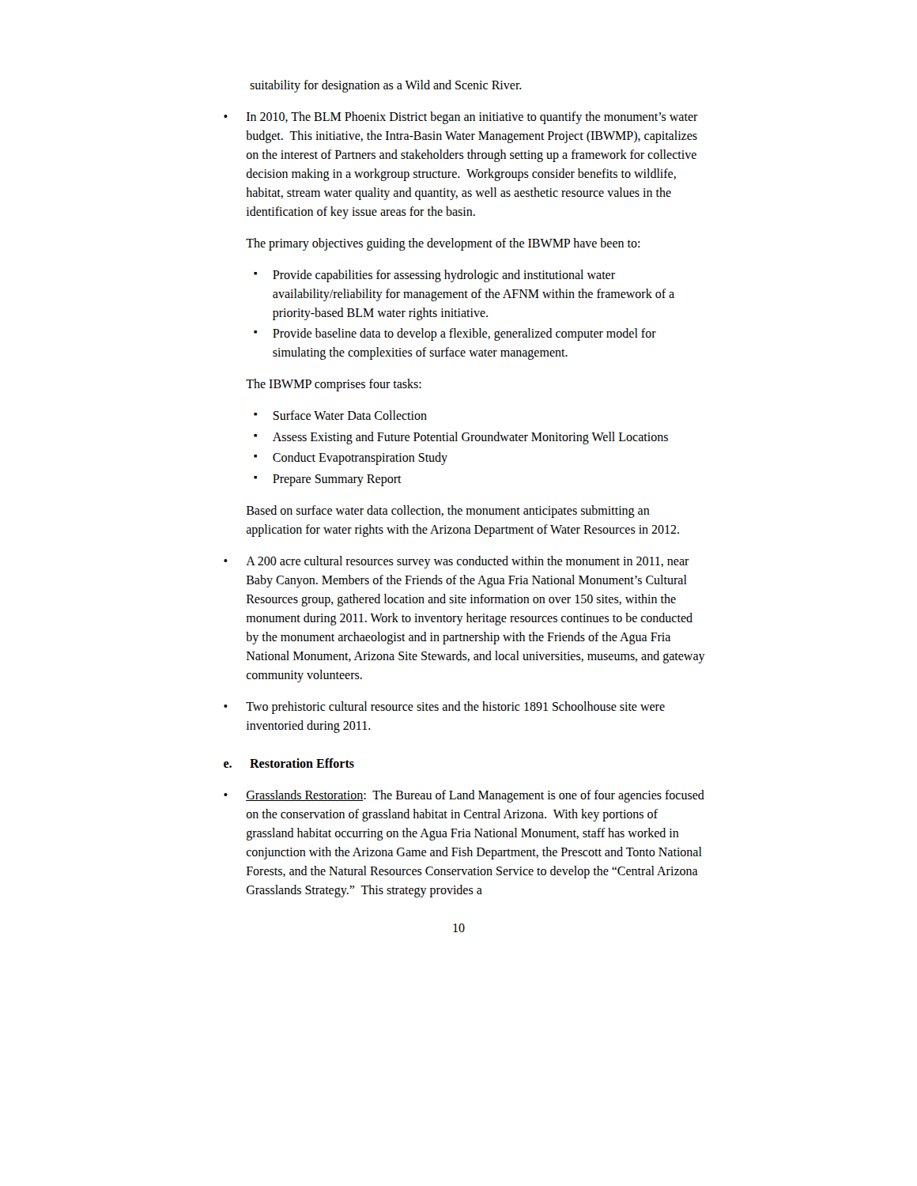suitability for designation as a Wild and Scenic River.
In 2010, The BLM Phoenix District began an initiative to quantify the monument’s water budget. This initiative, the Intra-Basin Water Management Project (IBWMP), capitalizes on the interest of Partners and stakeholders through setting up a framework for collective decision making in a workgroup structure. Workgroups consider benefits to wildlife, habitat, stream water quality and quantity, as well as aesthetic resource values in the identification of key issue areas for the basin.
The primary objectives guiding the development of the IBWMP have been to:
Provide capabilities for assessing hydrologic and institutional water availability/reliability for management of the AFNM within the framework of a priority-based BLM water rights initiative.
Provide baseline data to develop a flexible, generalized computer model for simulating the complexities of surface water management.
The IBWMP comprises four tasks:
Surface Water Data Collection
Assess Existing and Future Potential Groundwater Monitoring Well Locations
Conduct Evapotranspiration Study
Prepare Summary Report
Based on surface water data collection, the monument anticipates submitting an application for water rights with the Arizona Department of Water Resources in 2012.
A 200 acre cultural resources survey was conducted within the monument in 2011, near Baby Canyon. Members of the Friends of the Agua Fria National Monument’s Cultural Resources group, gathered location and site information on over 150 sites, within the monument during 2011. Work to inventory heritage resources continues to be conducted by the monument archaeologist and in partnership with the Friends of the Agua Fria National Monument, Arizona Site Stewards, and local universities, museums, and gateway community volunteers.
Two prehistoric cultural resource sites and the historic 1891 Schoolhouse site were inventoried during 2011.
e. Restoration Efforts
Grasslands Restoration: The Bureau of Land Management is one of four agencies focused on the conservation of grassland habitat in Central Arizona. With key portions of grassland habitat occurring on the Agua Fria National Monument, staff has worked in conjunction with the Arizona Game and Fish Department, the Prescott and Tonto National Forests, and the Natural Resources Conservation Service to develop the “Central Arizona Grasslands Strategy.” This strategy provides a
10